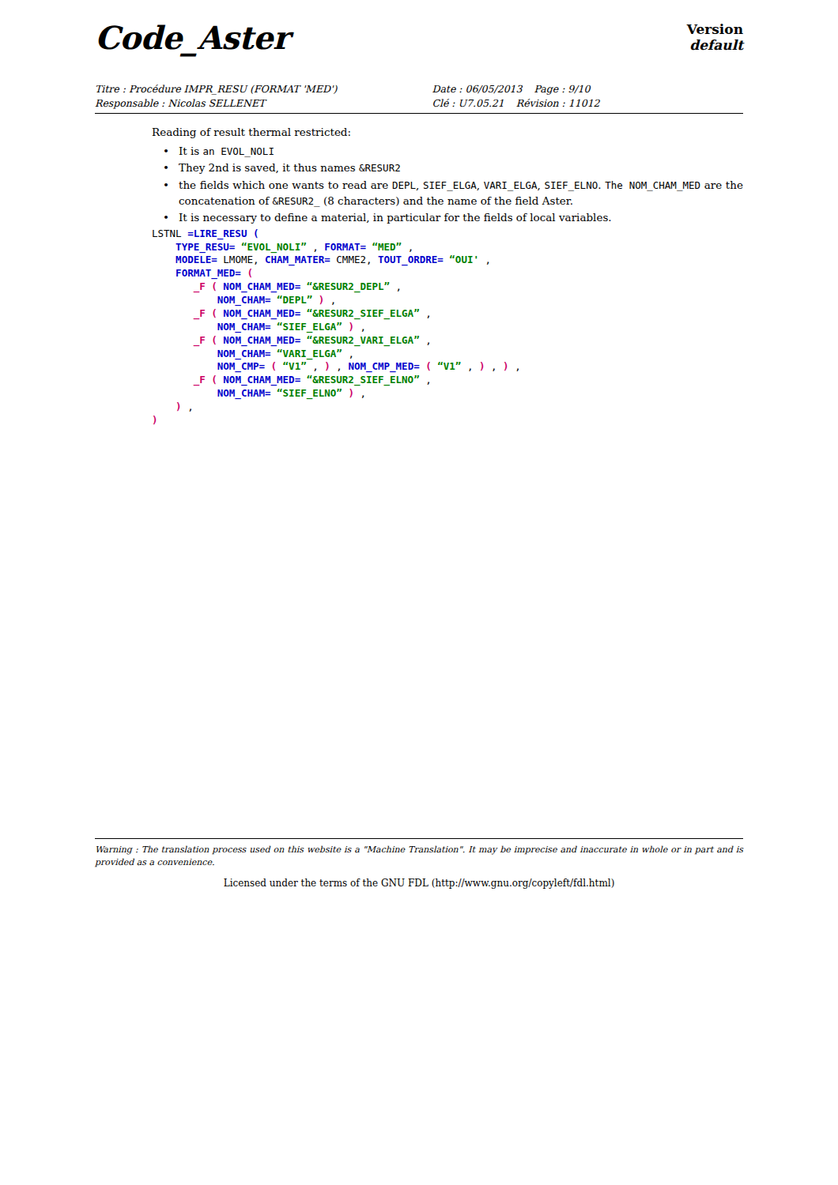Version
default
Code_Aster
| Titre : Procédure IMPR_RESU (FORMAT 'MED') | Date : 06/05/2013 Page : 9/10 |
| Responsable : Nicolas SELLENET | Clé : U7.05.21 Révision : 11012 |
Reading of result thermal restricted:
It is an EVOL_NOLI
They 2nd is saved, it thus names &RESUR2
the fields which one wants to read are DEPL, SIEF_ELGA, VARI_ELGA, SIEF_ELNO. The NOM_CHAM_MED are the concatenation of &RESUR2_ (8 characters) and the name of the field Aster.
It is necessary to define a material, in particular for the fields of local variables.
LSTNL =LIRE_RESU (
    TYPE_RESU= “EVOL_NOLI” , FORMAT= “MED” ,
    MODELE= LMOME, CHAM_MATER= CMME2, TOUT_ORDRE= “OUI' ,
    FORMAT_MED= (
       _F ( NOM_CHAM_MED= “&RESUR2_DEPL” ,
           NOM_CHAM= “DEPL” ) ,
       _F ( NOM_CHAM_MED= “&RESUR2_SIEF_ELGA” ,
           NOM_CHAM= “SIEF_ELGA” ) ,
       _F ( NOM_CHAM_MED= “&RESUR2_VARI_ELGA” ,
           NOM_CHAM= “VARI_ELGA” ,
           NOM_CMP= ( “V1” , ) , NOM_CMP_MED= ( “V1” , ) , ) ,
       _F ( NOM_CHAM_MED= “&RESUR2_SIEF_ELNO” ,
           NOM_CHAM= “SIEF_ELNO” ) ,
    ) ,
)
Warning : The translation process used on this website is a "Machine Translation". It may be imprecise and inaccurate in whole or in part and is provided as a convenience.
Licensed under the terms of the GNU FDL (http://www.gnu.org/copyleft/fdl.html)